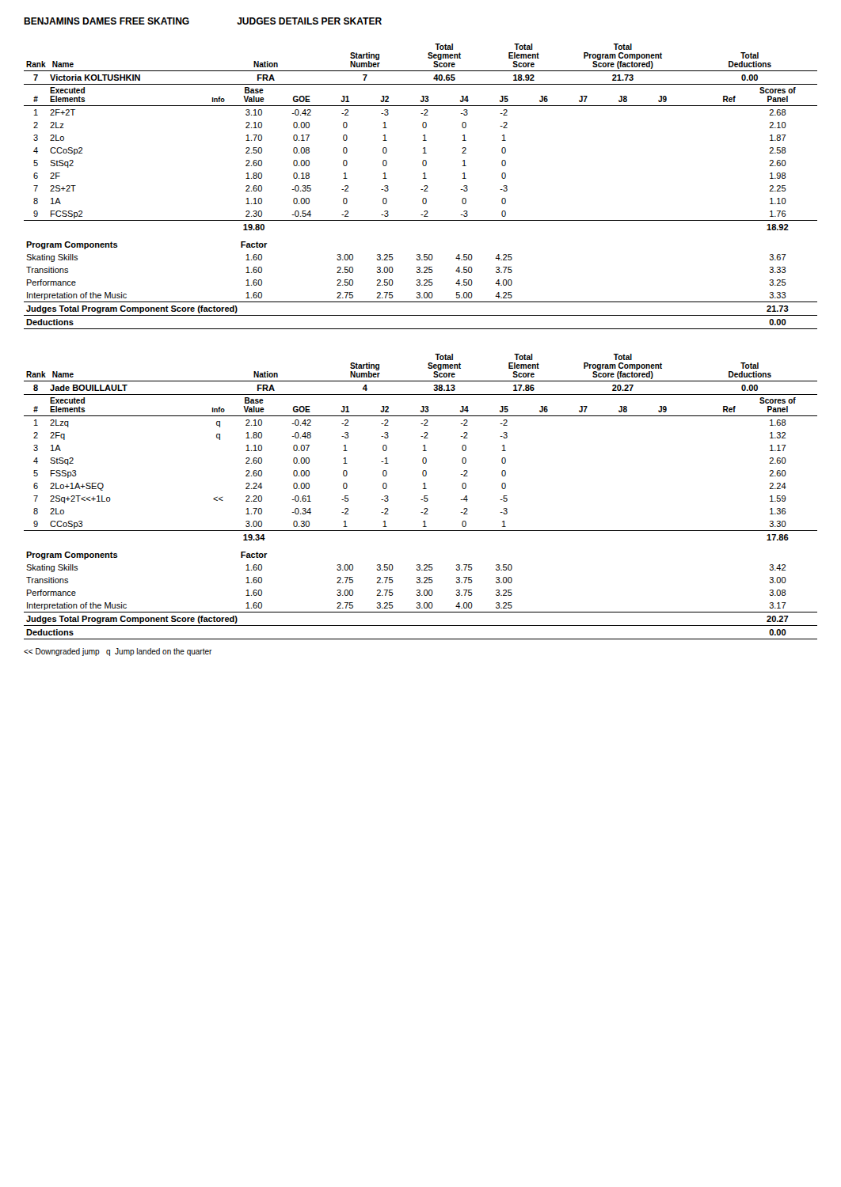BENJAMINS DAMES FREE SKATING JUDGES DETAILS PER SKATER
| Rank Name | Nation | Starting Number | Total Segment Score | Total Element Score | Total Program Component Score (factored) | Total Deductions |
| --- | --- | --- | --- | --- | --- | --- |
| 7 | Victoria KOLTUSHKIN | FRA | 7 | 40.65 | 18.92 | 21.73 | 0.00 |
| # | Executed Elements | Info | Base Value | GOE | J1 | J2 | J3 | J4 | J5 | J6 | J7 | J8 | J9 | Ref | Scores of Panel |
| 1 | 2F+2T | | 3.10 | -0.42 | -2 | -3 | -2 | -3 | -2 | | | | | | 2.68 |
| 2 | 2Lz | | 2.10 | 0.00 | 0 | 1 | 0 | 0 | -2 | | | | | | 2.10 |
| 3 | 2Lo | | 1.70 | 0.17 | 0 | 1 | 1 | 1 | 1 | | | | | | 1.87 |
| 4 | CCoSp2 | | 2.50 | 0.08 | 0 | 0 | 1 | 2 | 0 | | | | | | 2.58 |
| 5 | StSq2 | | 2.60 | 0.00 | 0 | 0 | 0 | 1 | 0 | | | | | | 2.60 |
| 6 | 2F | | 1.80 | 0.18 | 1 | 1 | 1 | 1 | 0 | | | | | | 1.98 |
| 7 | 2S+2T | | 2.60 | -0.35 | -2 | -3 | -2 | -3 | -3 | | | | | | 2.25 |
| 8 | 1A | | 1.10 | 0.00 | 0 | 0 | 0 | 0 | 0 | | | | | | 1.10 |
| 9 | FCSSp2 | | 2.30 | -0.54 | -2 | -3 | -2 | -3 | 0 | | | | | | 1.76 |
| | | | 19.80 | | | | | | | | | | | | 18.92 |
| Program Components | Factor | |
| Skating Skills | 1.60 | | 3.00 | 3.25 | 3.50 | 4.50 | 4.25 | | | | | | 3.67 |
| Transitions | 1.60 | | 2.50 | 3.00 | 3.25 | 4.50 | 3.75 | | | | | | 3.33 |
| Performance | 1.60 | | 2.50 | 2.50 | 3.25 | 4.50 | 4.00 | | | | | | 3.25 |
| Interpretation of the Music | 1.60 | | 2.75 | 2.75 | 3.00 | 5.00 | 4.25 | | | | | | 3.33 |
| Judges Total Program Component Score (factored) | | 21.73 |
| Deductions | | 0.00 |
| Rank Name | Nation | Starting Number | Total Segment Score | Total Element Score | Total Program Component Score (factored) | Total Deductions |
| --- | --- | --- | --- | --- | --- | --- |
| 8 | Jade BOUILLAULT | FRA | 4 | 38.13 | 17.86 | 20.27 | 0.00 |
| # | Executed Elements | Info | Base Value | GOE | J1 | J2 | J3 | J4 | J5 | J6 | J7 | J8 | J9 | Ref | Scores of Panel |
| 1 | 2Lzq | q | 2.10 | -0.42 | -2 | -2 | -2 | -2 | -2 | | | | | | 1.68 |
| 2 | 2Fq | q | 1.80 | -0.48 | -3 | -3 | -2 | -2 | -3 | | | | | | 1.32 |
| 3 | 1A | | 1.10 | 0.07 | 1 | 0 | 1 | 0 | 1 | | | | | | 1.17 |
| 4 | StSq2 | | 2.60 | 0.00 | 1 | -1 | 0 | 0 | 0 | | | | | | 2.60 |
| 5 | FSSp3 | | 2.60 | 0.00 | 0 | 0 | 0 | -2 | 0 | | | | | | 2.60 |
| 6 | 2Lo+1A+SEQ | | 2.24 | 0.00 | 0 | 0 | 1 | 0 | 0 | | | | | | 2.24 |
| 7 | 2Sq+2T<<+1Lo | << | 2.20 | -0.61 | -5 | -3 | -5 | -4 | -5 | | | | | | 1.59 |
| 8 | 2Lo | | 1.70 | -0.34 | -2 | -2 | -2 | -2 | -3 | | | | | | 1.36 |
| 9 | CCoSp3 | | 3.00 | 0.30 | 1 | 1 | 1 | 0 | 1 | | | | | | 3.30 |
| | | | 19.34 | | | | | | | | | | | | 17.86 |
| Program Components | Factor | |
| Skating Skills | 1.60 | | 3.00 | 3.50 | 3.25 | 3.75 | 3.50 | | | | | | 3.42 |
| Transitions | 1.60 | | 2.75 | 2.75 | 3.25 | 3.75 | 3.00 | | | | | | 3.00 |
| Performance | 1.60 | | 3.00 | 2.75 | 3.00 | 3.75 | 3.25 | | | | | | 3.08 |
| Interpretation of the Music | 1.60 | | 2.75 | 3.25 | 3.00 | 4.00 | 3.25 | | | | | | 3.17 |
| Judges Total Program Component Score (factored) | | 20.27 |
| Deductions | | 0.00 |
<< Downgraded jump q Jump landed on the quarter